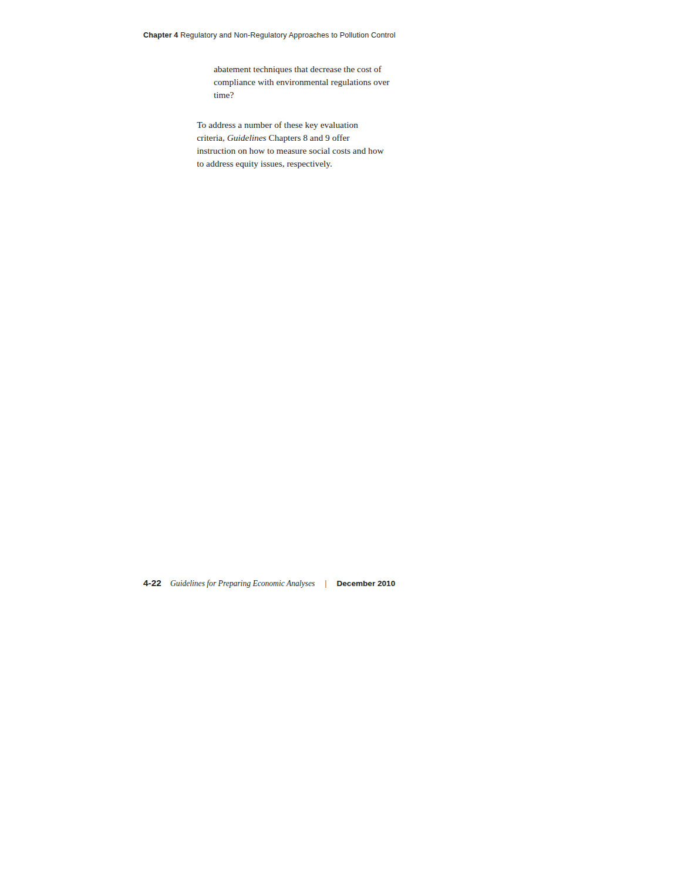Chapter 4 Regulatory and Non-Regulatory Approaches to Pollution Control
abatement techniques that decrease the cost of compliance with environmental regulations over time?
To address a number of these key evaluation criteria, Guidelines Chapters 8 and 9 offer instruction on how to measure social costs and how to address equity issues, respectively.
4-22 Guidelines for Preparing Economic Analyses | December 2010